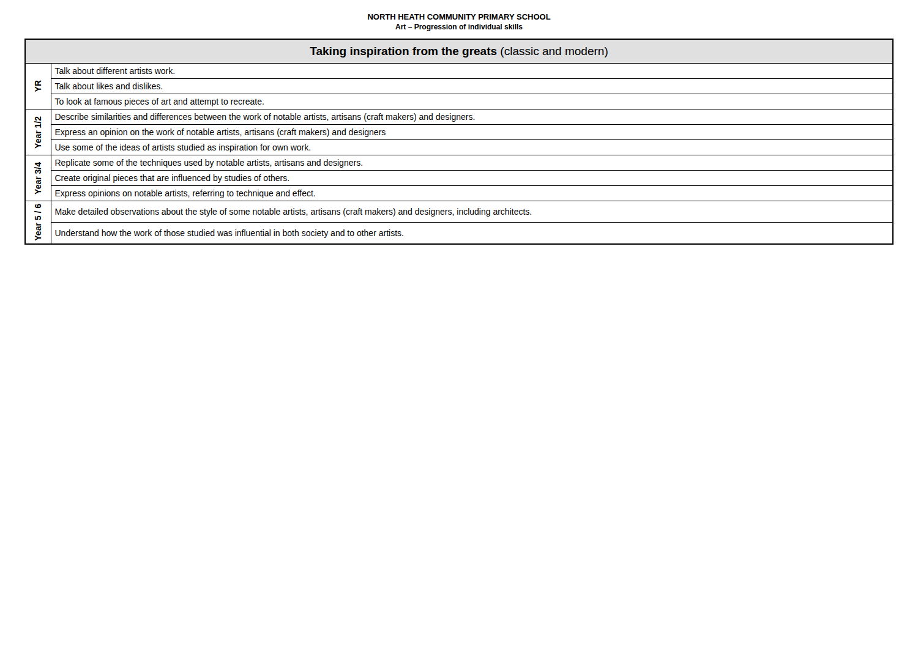NORTH HEATH COMMUNITY PRIMARY SCHOOL
Art – Progression of individual skills
| Taking inspiration from the greats (classic and modern) |
| YR | Talk about different artists work. |
| Talk about likes and dislikes. |
| To look at famous pieces of art and attempt to recreate. |
| Year 1/2 | Describe similarities and differences between the work of notable artists, artisans (craft makers) and designers. |
| Express an opinion on the work of notable artists, artisans (craft makers) and designers |
| Use some of the ideas of artists studied as inspiration for own work. |
| Year 3/4 | Replicate some of the techniques used by notable artists, artisans and designers. |
| Create original pieces that are influenced by studies of others. |
| Express opinions on notable artists, referring to technique and effect. |
| Year 5 / 6 | Make detailed observations about the style of some notable artists, artisans (craft makers) and designers, including architects. |
| Understand how the work of those studied was influential in both society and to other artists. |